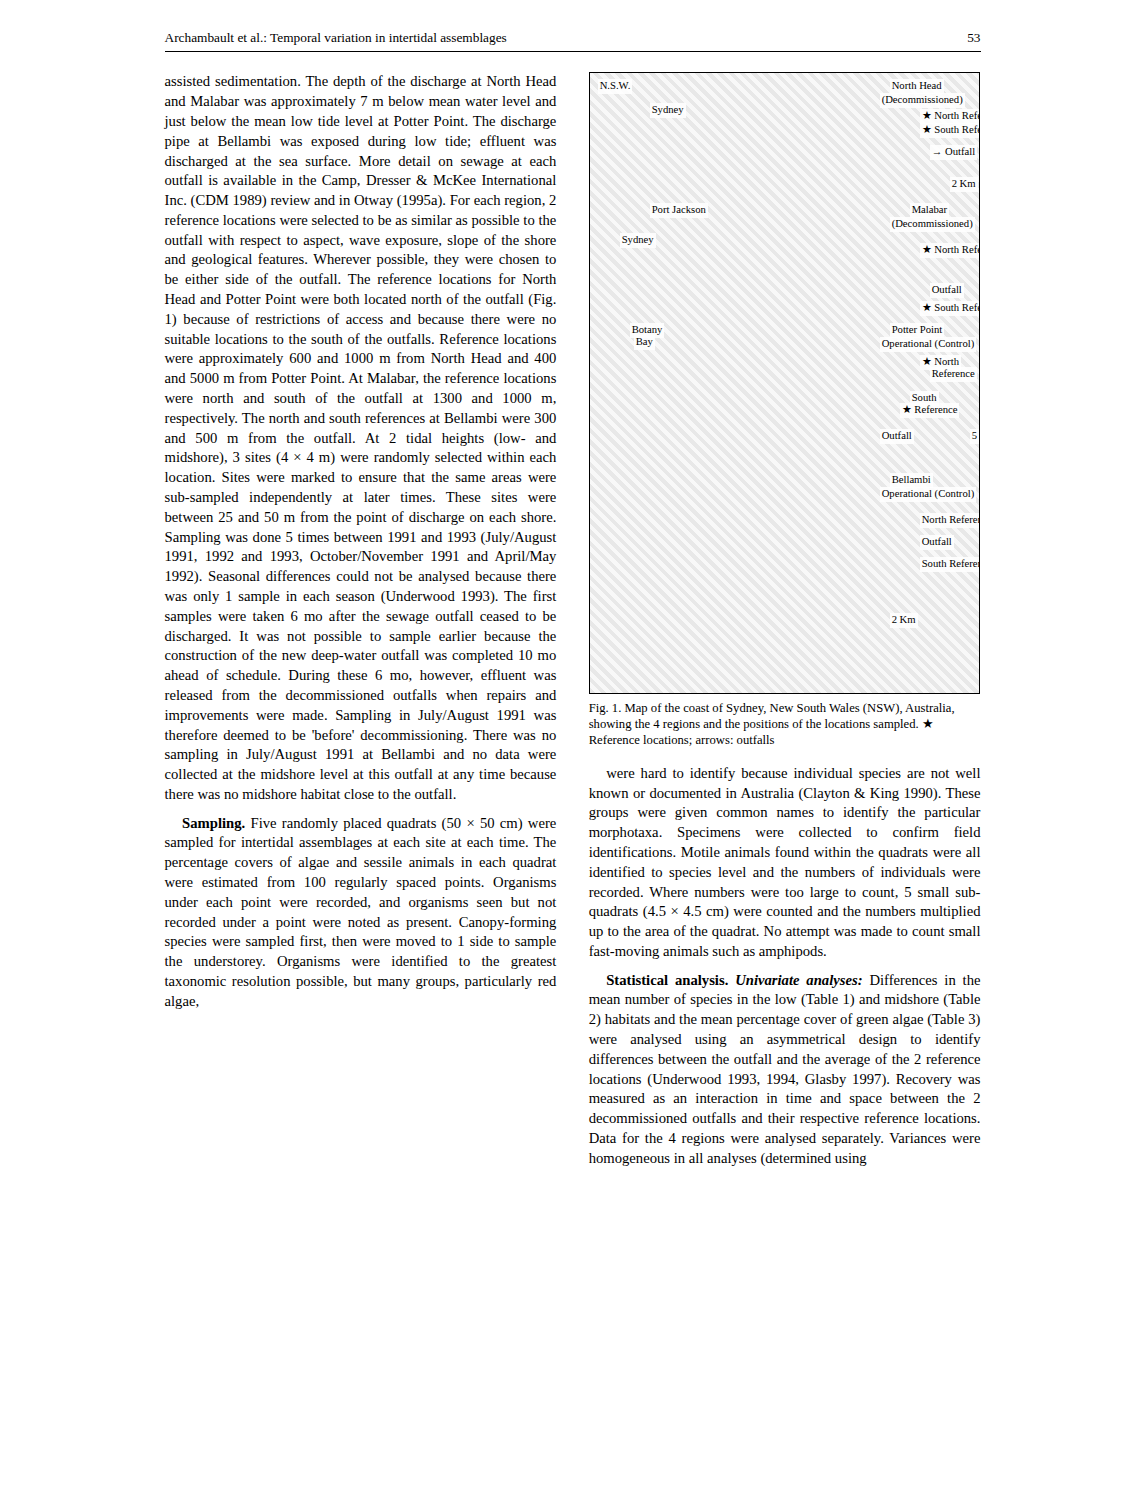Archambault et al.: Temporal variation in intertidal assemblages 53
assisted sedimentation. The depth of the discharge at North Head and Malabar was approximately 7 m below mean water level and just below the mean low tide level at Potter Point. The discharge pipe at Bellambi was exposed during low tide; effluent was discharged at the sea surface. More detail on sewage at each outfall is available in the Camp, Dresser & McKee International Inc. (CDM 1989) review and in Otway (1995a). For each region, 2 reference locations were selected to be as similar as possible to the outfall with respect to aspect, wave exposure, slope of the shore and geological features. Wherever possible, they were chosen to be either side of the outfall. The reference locations for North Head and Potter Point were both located north of the outfall (Fig. 1) because of restrictions of access and because there were no suitable locations to the south of the outfalls. Reference locations were approximately 600 and 1000 m from North Head and 400 and 5000 m from Potter Point. At Malabar, the reference locations were north and south of the outfall at 1300 and 1000 m, respectively. The north and south references at Bellambi were 300 and 500 m from the outfall. At 2 tidal heights (low- and midshore), 3 sites (4 × 4 m) were randomly selected within each location. Sites were marked to ensure that the same areas were sub-sampled independently at later times. These sites were between 25 and 50 m from the point of discharge on each shore. Sampling was done 5 times between 1991 and 1993 (July/August 1991, 1992 and 1993, October/November 1991 and April/May 1992). Seasonal differences could not be analysed because there was only 1 sample in each season (Underwood 1993). The first samples were taken 6 mo after the sewage outfall ceased to be discharged. It was not possible to sample earlier because the construction of the new deep-water outfall was completed 10 mo ahead of schedule. During these 6 mo, however, effluent was released from the decommissioned outfalls when repairs and improvements were made. Sampling in July/August 1991 was therefore deemed to be 'before' decommissioning. There was no sampling in July/August 1991 at Bellambi and no data were collected at the midshore level at this outfall at any time because there was no midshore habitat close to the outfall.
Sampling. Five randomly placed quadrats (50 × 50 cm) were sampled for intertidal assemblages at each site at each time. The percentage covers of algae and sessile animals in each quadrat were estimated from 100 regularly spaced points. Organisms under each point were recorded, and organisms seen but not recorded under a point were noted as present. Canopy-forming species were sampled first, then were moved to 1 side to sample the understorey. Organisms were identified to the greatest taxonomic resolution possible, but many groups, particularly red algae,
N.S.W. Sydney North Head (Decommissioned) ★ North Reference ★ South Reference → Outfall 2 Km Port Jackson Sydney Malabar (Decommissioned) ★ North Reference Outfall 1 Km ★ South Reference Botany Bay Potter Point Operational (Control) ★ North Reference South ★ Reference Outfall 5 Km Bellambi Operational (Control) North Reference Outfall South Reference N 2 Km 10 Km
Fig. 1. Map of the coast of Sydney, New South Wales (NSW), Australia, showing the 4 regions and the positions of the locations sampled. ★ Reference locations; arrows: outfalls
were hard to identify because individual species are not well known or documented in Australia (Clayton & King 1990). These groups were given common names to identify the particular morphotaxa. Specimens were collected to confirm field identifications. Motile animals found within the quadrats were all identified to species level and the numbers of individuals were recorded. Where numbers were too large to count, 5 small sub-quadrats (4.5 × 4.5 cm) were counted and the numbers multiplied up to the area of the quadrat. No attempt was made to count small fast-moving animals such as amphipods.
Statistical analysis. Univariate analyses: Differences in the mean number of species in the low (Table 1) and midshore (Table 2) habitats and the mean percentage cover of green algae (Table 3) were analysed using an asymmetrical design to identify differences between the outfall and the average of the 2 reference locations (Underwood 1993, 1994, Glasby 1997). Recovery was measured as an interaction in time and space between the 2 decommissioned outfalls and their respective reference locations. Data for the 4 regions were analysed separately. Variances were homogeneous in all analyses (determined using